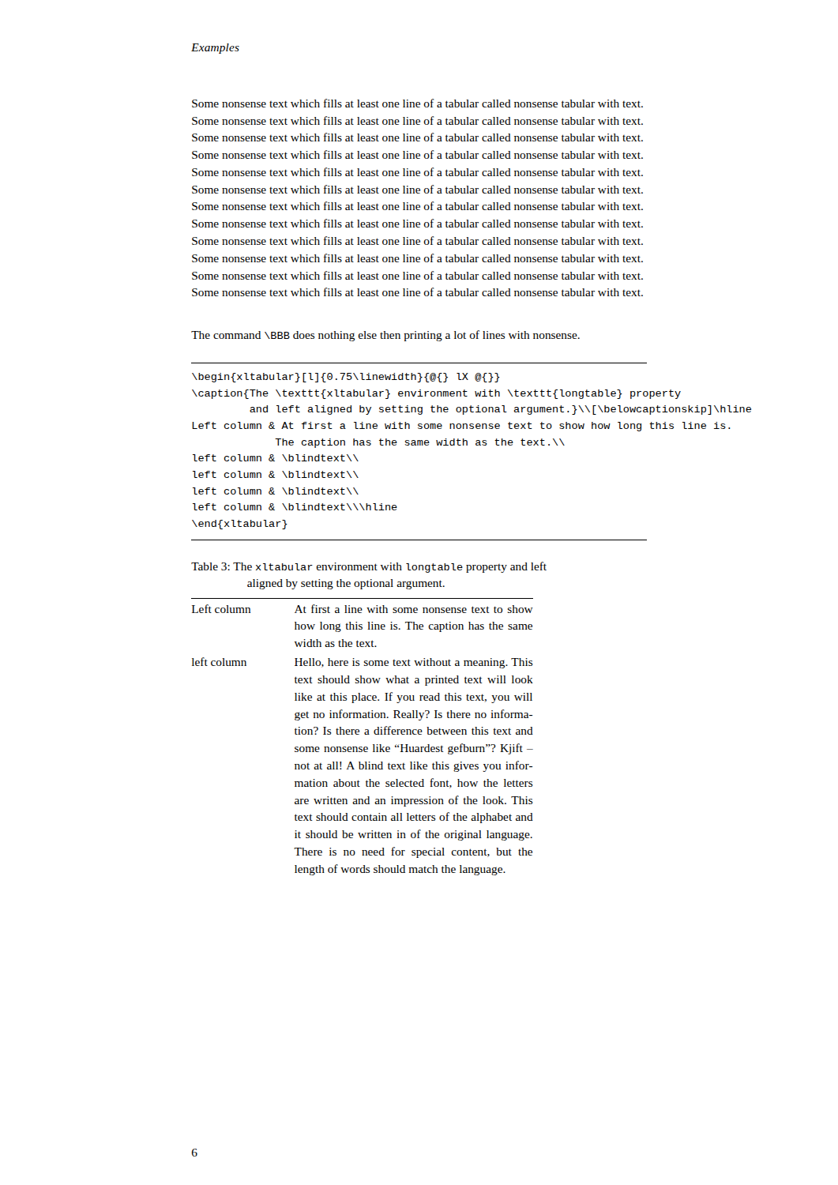Examples
Some nonsense text which fills at least one line of a tabular called nonsense tabular with text.
Some nonsense text which fills at least one line of a tabular called nonsense tabular with text.
Some nonsense text which fills at least one line of a tabular called nonsense tabular with text.
Some nonsense text which fills at least one line of a tabular called nonsense tabular with text.
Some nonsense text which fills at least one line of a tabular called nonsense tabular with text.
Some nonsense text which fills at least one line of a tabular called nonsense tabular with text.
Some nonsense text which fills at least one line of a tabular called nonsense tabular with text.
Some nonsense text which fills at least one line of a tabular called nonsense tabular with text.
Some nonsense text which fills at least one line of a tabular called nonsense tabular with text.
Some nonsense text which fills at least one line of a tabular called nonsense tabular with text.
Some nonsense text which fills at least one line of a tabular called nonsense tabular with text.
Some nonsense text which fills at least one line of a tabular called nonsense tabular with text.
The command \BBB does nothing else then printing a lot of lines with nonsense.
\begin{xltabular}[l]{0.75\linewidth}{@{} lX @{}}
\caption{The \texttt{xltabular} environment with \texttt{longtable} property
         and left aligned by setting the optional argument.}\\[\belowcaptionskip]\hline
Left column & At first a line with some nonsense text to show how long this line is.
             The caption has the same width as the text.\\
left column & \blindtext\\
left column & \blindtext\\
left column & \blindtext\\
left column & \blindtext\\\hline
\end{xltabular}
Table 3: The xltabular environment with longtable property and left aligned by setting the optional argument.
| Left column | At first a line with some nonsense text to show how long this line is. The caption has the same width as the text. |
| left column | Hello, here is some text without a meaning. This text should show what a printed text will look like at this place. If you read this text, you will get no information. Really? Is there no information? Is there a difference between this text and some nonsense like “Huardest gefburn”? Kjift – not at all! A blind text like this gives you information about the selected font, how the letters are written and an impression of the look. This text should contain all letters of the alphabet and it should be written in of the original language. There is no need for special content, but the length of words should match the language. |
6